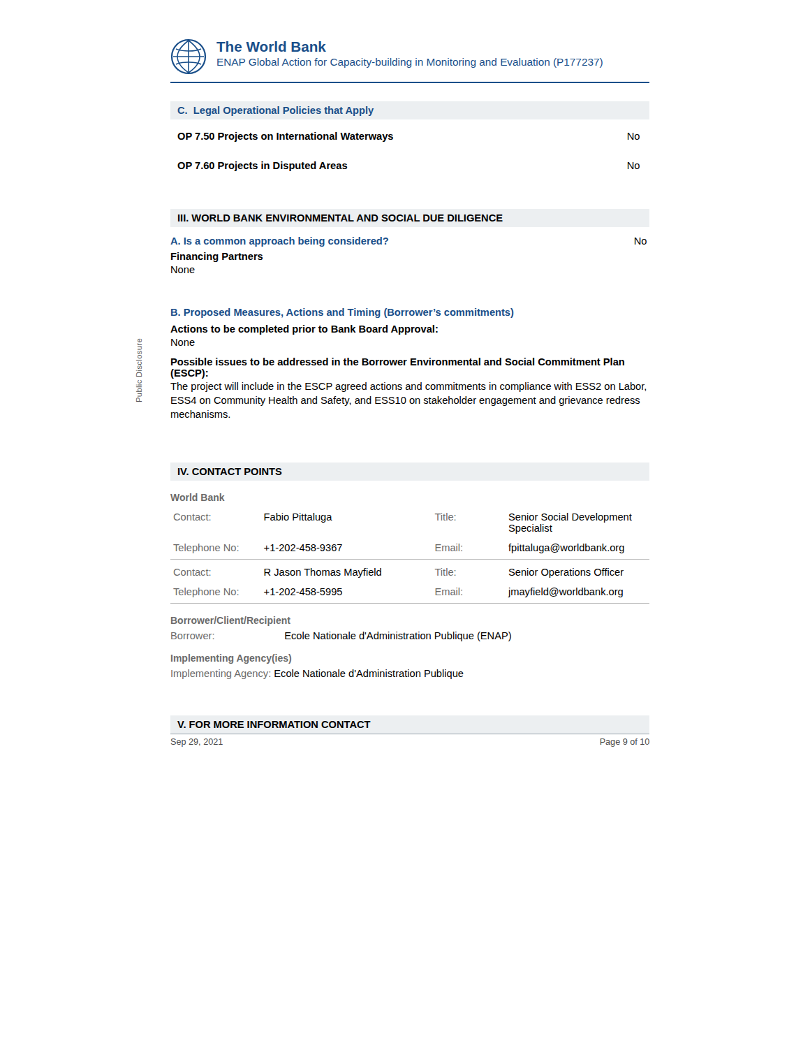Public Disclosure
The World Bank
ENAP Global Action for Capacity-building in Monitoring and Evaluation (P177237)
C. Legal Operational Policies that Apply
OP 7.50 Projects on International Waterways No
OP 7.60 Projects in Disputed Areas No
III. WORLD BANK ENVIRONMENTAL AND SOCIAL DUE DILIGENCE
A. Is a common approach being considered? No
Financing Partners
None
B. Proposed Measures, Actions and Timing (Borrower’s commitments)
Actions to be completed prior to Bank Board Approval:
None
Possible issues to be addressed in the Borrower Environmental and Social Commitment Plan (ESCP):
The project will include in the ESCP agreed actions and commitments in compliance with ESS2 on Labor, ESS4 on Community Health and Safety, and ESS10 on stakeholder engagement and grievance redress mechanisms.
IV. CONTACT POINTS
World Bank
| Contact: | Fabio Pittaluga | Title: | Senior Social Development Specialist |
| Telephone No: | +1-202-458-9367 | Email: | fpittaluga@worldbank.org |
| Contact: | R Jason Thomas Mayfield | Title: | Senior Operations Officer |
| Telephone No: | +1-202-458-5995 | Email: | jmayfield@worldbank.org |
Borrower/Client/Recipient
Borrower: Ecole Nationale d'Administration Publique (ENAP)
Implementing Agency(ies)
Implementing Agency: Ecole Nationale d'Administration Publique
V. FOR MORE INFORMATION CONTACT
Sep 29, 2021 Page 9 of 10